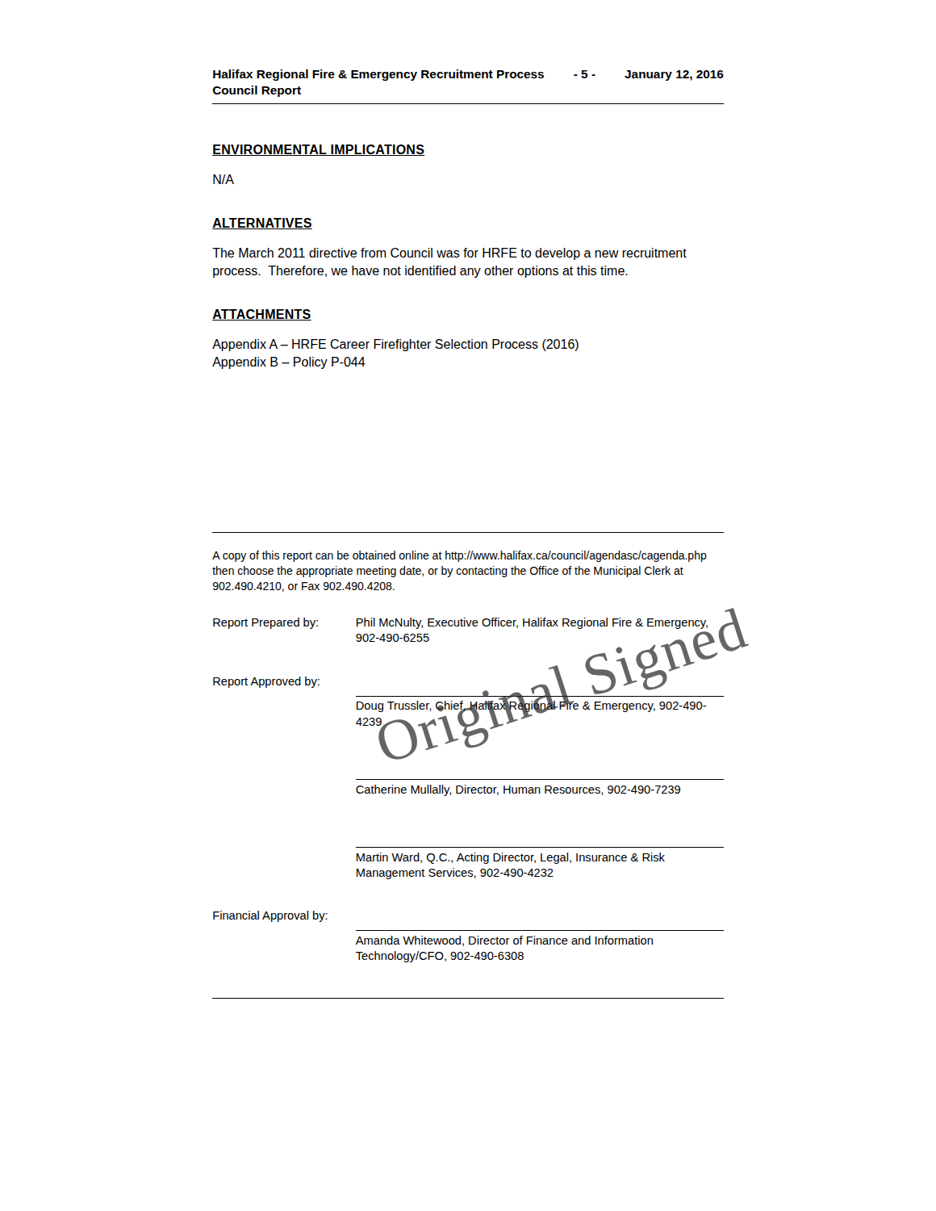Halifax Regional Fire & Emergency Recruitment Process
Council Report
- 5 -
January 12, 2016
ENVIRONMENTAL IMPLICATIONS
N/A
ALTERNATIVES
The March 2011 directive from Council was for HRFE to develop a new recruitment process. Therefore, we have not identified any other options at this time.
ATTACHMENTS
Appendix A – HRFE Career Firefighter Selection Process (2016)
Appendix B – Policy P-044
A copy of this report can be obtained online at http://www.halifax.ca/council/agendasc/cagenda.php then choose the appropriate meeting date, or by contacting the Office of the Municipal Clerk at 902.490.4210, or Fax 902.490.4208.
Original Signed
| Report Prepared by: | Phil McNulty, Executive Officer, Halifax Regional Fire & Emergency, 902-490-6255 |
| Report Approved by: | Doug Trussler, Chief, Halifax Regional Fire & Emergency, 902-490-4239 |
| | Catherine Mullally, Director, Human Resources, 902-490-7239 |
| | Martin Ward, Q.C., Acting Director, Legal, Insurance & Risk Management Services, 902-490-4232 |
| Financial Approval by: | Amanda Whitewood, Director of Finance and Information Technology/CFO, 902-490-6308 |